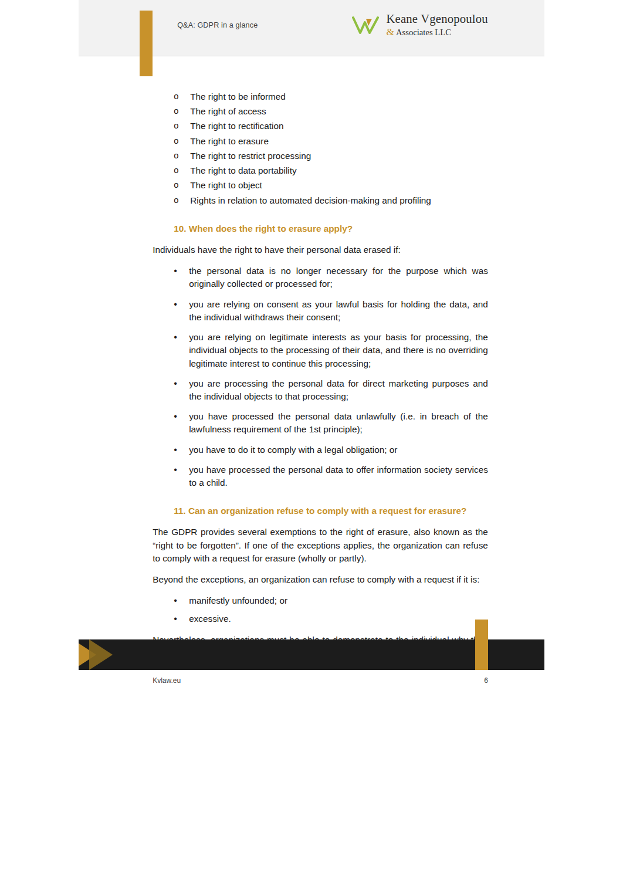Q&A: GDPR in a glance
Keane Vgenopoulou
&Associates LLC
The right to be informed
The right of access
The right to rectification
The right to erasure
The right to restrict processing
The right to data portability
The right to object
Rights in relation to automated decision-making and profiling
10. When does the right to erasure apply?
Individuals have the right to have their personal data erased if:
the personal data is no longer necessary for the purpose which was originally collected or processed for;
you are relying on consent as your lawful basis for holding the data, and the individual withdraws their consent;
you are relying on legitimate interests as your basis for processing, the individual objects to the processing of their data, and there is no overriding legitimate interest to continue this processing;
you are processing the personal data for direct marketing purposes and the individual objects to that processing;
you have processed the personal data unlawfully (i.e. in breach of the lawfulness requirement of the 1st principle);
you have to do it to comply with a legal obligation; or
you have processed the personal data to offer information society services to a child.
11. Can an organization refuse to comply with a request for erasure?
The GDPR provides several exemptions to the right of erasure, also known as the “right to be forgotten”. If one of the exceptions applies, the organization can refuse to comply with a request for erasure (wholly or partly).
Beyond the exceptions, an organization can refuse to comply with a request if it is:
manifestly unfounded; or
excessive.
Nevertheless, organizations must be able to demonstrate to the individual why they consider the request is manifestly unfounded or excessive.
12. Can we still profile data subjects?
Kvlaw.eu
6